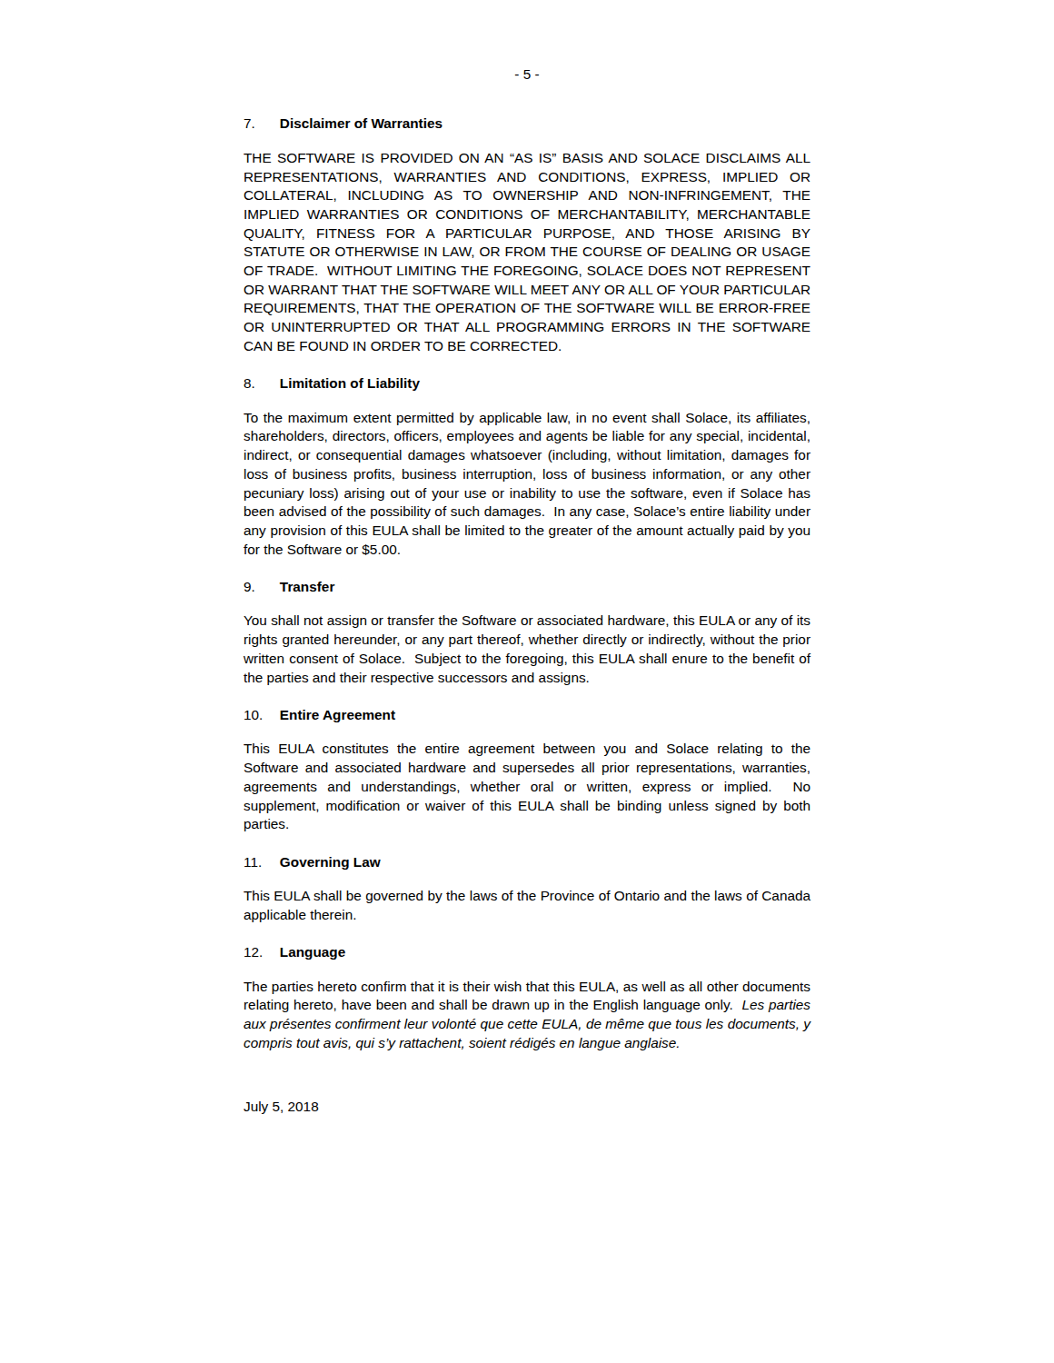- 5 -
7. Disclaimer of Warranties
THE SOFTWARE IS PROVIDED ON AN “AS IS” BASIS AND SOLACE DISCLAIMS ALL REPRESENTATIONS, WARRANTIES AND CONDITIONS, EXPRESS, IMPLIED OR COLLATERAL, INCLUDING AS TO OWNERSHIP AND NON-INFRINGEMENT, THE IMPLIED WARRANTIES OR CONDITIONS OF MERCHANTABILITY, MERCHANTABLE QUALITY, FITNESS FOR A PARTICULAR PURPOSE, AND THOSE ARISING BY STATUTE OR OTHERWISE IN LAW, OR FROM THE COURSE OF DEALING OR USAGE OF TRADE. WITHOUT LIMITING THE FOREGOING, SOLACE DOES NOT REPRESENT OR WARRANT THAT THE SOFTWARE WILL MEET ANY OR ALL OF YOUR PARTICULAR REQUIREMENTS, THAT THE OPERATION OF THE SOFTWARE WILL BE ERROR-FREE OR UNINTERRUPTED OR THAT ALL PROGRAMMING ERRORS IN THE SOFTWARE CAN BE FOUND IN ORDER TO BE CORRECTED.
8. Limitation of Liability
To the maximum extent permitted by applicable law, in no event shall Solace, its affiliates, shareholders, directors, officers, employees and agents be liable for any special, incidental, indirect, or consequential damages whatsoever (including, without limitation, damages for loss of business profits, business interruption, loss of business information, or any other pecuniary loss) arising out of your use or inability to use the software, even if Solace has been advised of the possibility of such damages. In any case, Solace’s entire liability under any provision of this EULA shall be limited to the greater of the amount actually paid by you for the Software or $5.00.
9. Transfer
You shall not assign or transfer the Software or associated hardware, this EULA or any of its rights granted hereunder, or any part thereof, whether directly or indirectly, without the prior written consent of Solace. Subject to the foregoing, this EULA shall enure to the benefit of the parties and their respective successors and assigns.
10. Entire Agreement
This EULA constitutes the entire agreement between you and Solace relating to the Software and associated hardware and supersedes all prior representations, warranties, agreements and understandings, whether oral or written, express or implied. No supplement, modification or waiver of this EULA shall be binding unless signed by both parties.
11. Governing Law
This EULA shall be governed by the laws of the Province of Ontario and the laws of Canada applicable therein.
12. Language
The parties hereto confirm that it is their wish that this EULA, as well as all other documents relating hereto, have been and shall be drawn up in the English language only. Les parties aux présentes confirment leur volonté que cette EULA, de même que tous les documents, y compris tout avis, qui s’y rattachent, soient rédigés en langue anglaise.
July 5, 2018